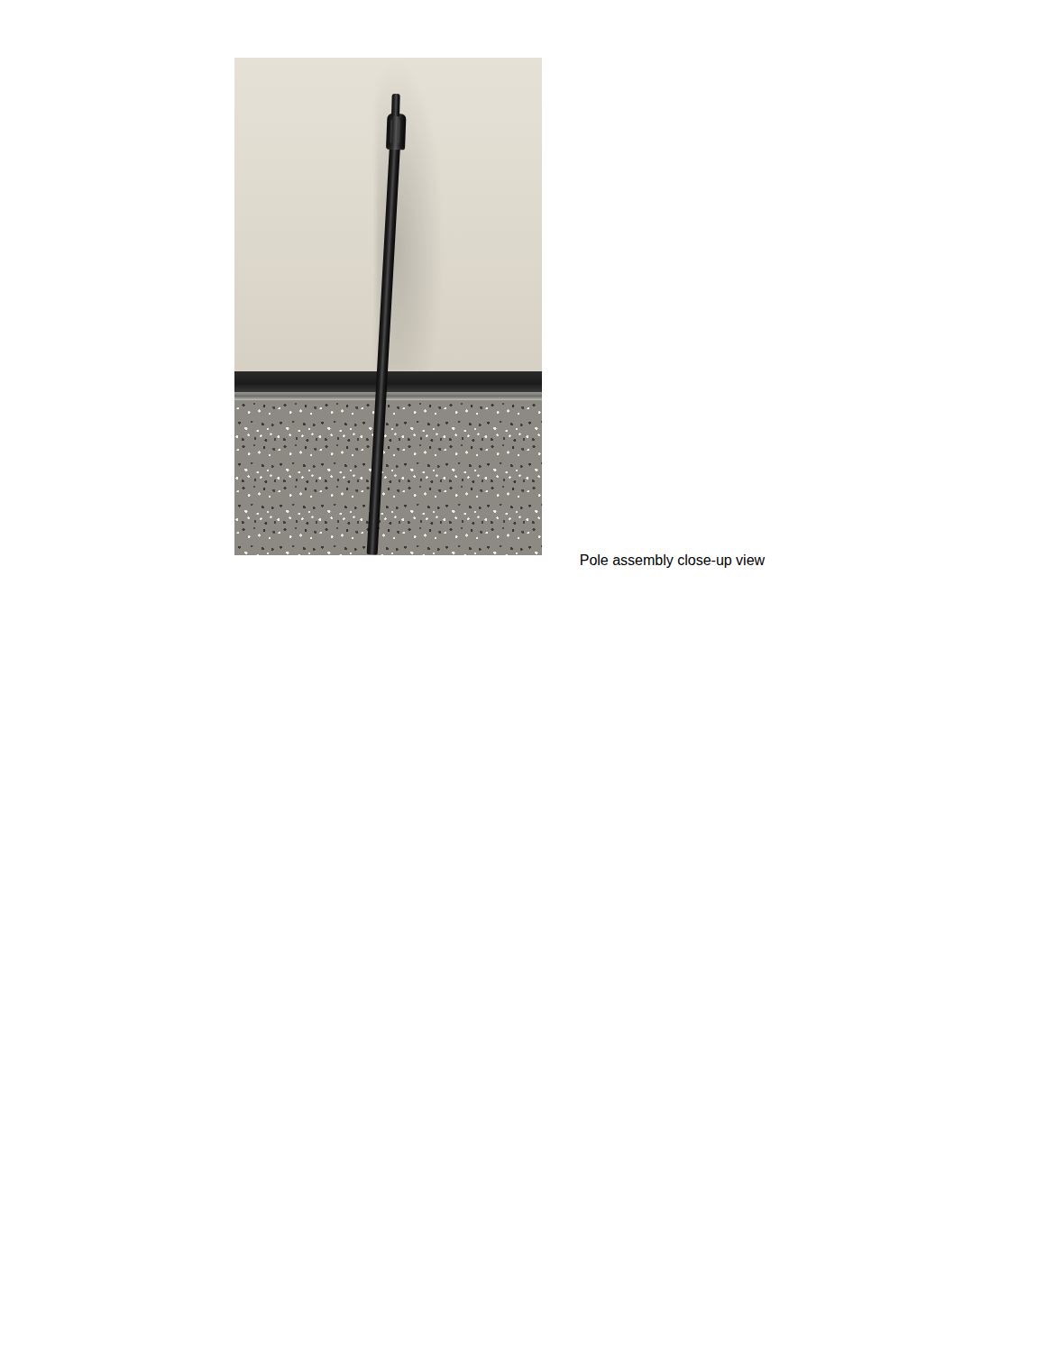Pole assembly close-up view